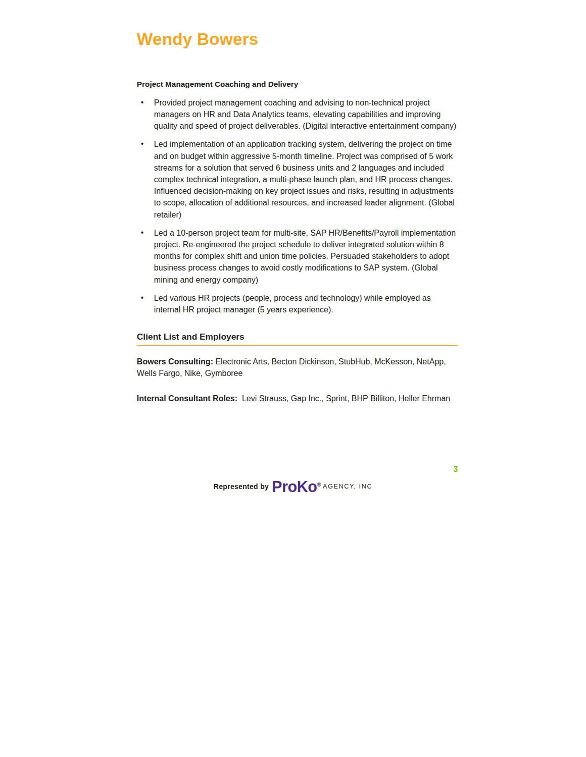Wendy Bowers
Project Management Coaching and Delivery
Provided project management coaching and advising to non-technical project managers on HR and Data Analytics teams, elevating capabilities and improving quality and speed of project deliverables. (Digital interactive entertainment company)
Led implementation of an application tracking system, delivering the project on time and on budget within aggressive 5-month timeline. Project was comprised of 5 work streams for a solution that served 6 business units and 2 languages and included complex technical integration, a multi-phase launch plan, and HR process changes. Influenced decision-making on key project issues and risks, resulting in adjustments to scope, allocation of additional resources, and increased leader alignment. (Global retailer)
Led a 10-person project team for multi-site, SAP HR/Benefits/Payroll implementation project. Re-engineered the project schedule to deliver integrated solution within 8 months for complex shift and union time policies. Persuaded stakeholders to adopt business process changes to avoid costly modifications to SAP system. (Global mining and energy company)
Led various HR projects (people, process and technology) while employed as internal HR project manager (5 years experience).
Client List and Employers
Bowers Consulting: Electronic Arts, Becton Dickinson, StubHub, McKesson, NetApp, Wells Fargo, Nike, Gymboree
Internal Consultant Roles: Levi Strauss, Gap Inc., Sprint, BHP Billiton, Heller Ehrman
3
Represented by ProKo®AGENCY, INC